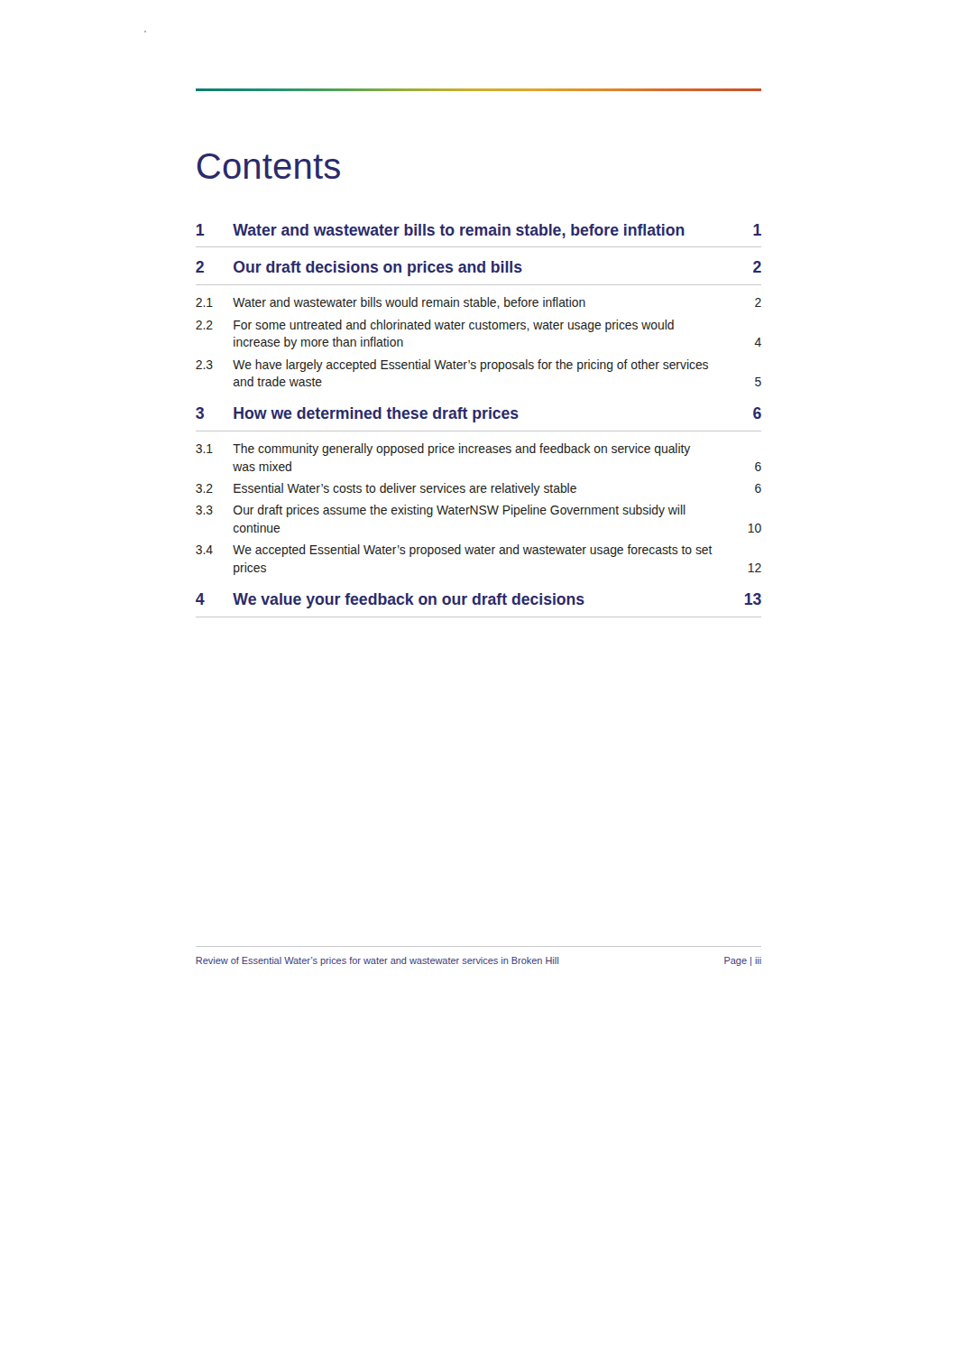Contents
| 1 | Water and wastewater bills to remain stable, before inflation | 1 |
| 2 | Our draft decisions on prices and bills | 2 |
| 2.1 | Water and wastewater bills would remain stable, before inflation | 2 |
| 2.2 | For some untreated and chlorinated water customers, water usage prices would increase by more than inflation | 4 |
| 2.3 | We have largely accepted Essential Water’s proposals for the pricing of other services and trade waste | 5 |
| 3 | How we determined these draft prices | 6 |
| 3.1 | The community generally opposed price increases and feedback on service quality was mixed | 6 |
| 3.2 | Essential Water’s costs to deliver services are relatively stable | 6 |
| 3.3 | Our draft prices assume the existing WaterNSW Pipeline Government subsidy will continue | 10 |
| 3.4 | We accepted Essential Water’s proposed water and wastewater usage forecasts to set prices | 12 |
| 4 | We value your feedback on our draft decisions | 13 |
Review of Essential Water’s prices for water and wastewater services in Broken Hill
Page | iii